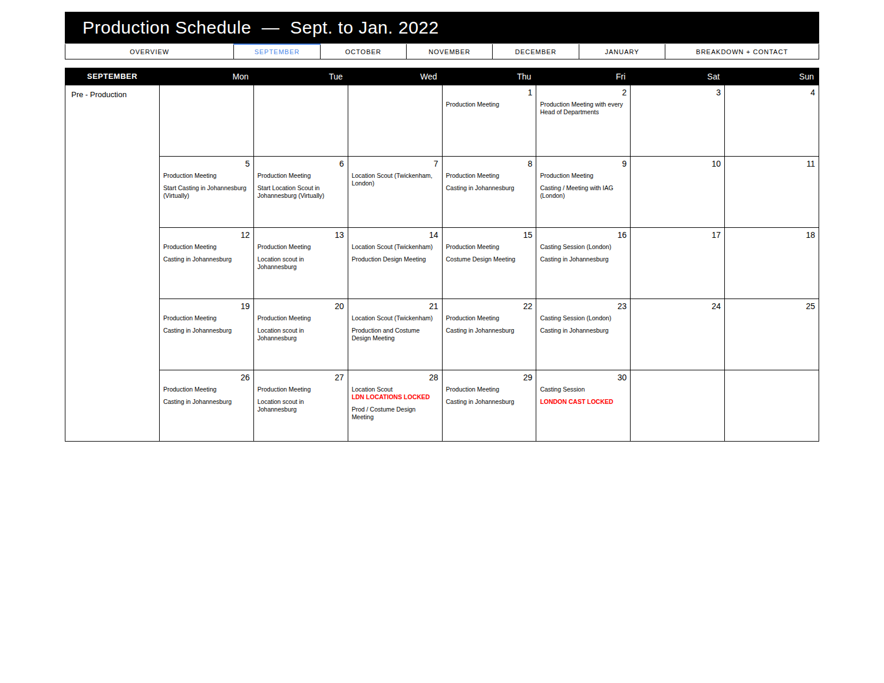Production Schedule — Sept. to Jan. 2022
| OVERVIEW | SEPTEMBER | OCTOBER | NOVEMBER | DECEMBER | JANUARY | BREAKDOWN + CONTACT |
| SEPTEMBER | Mon | Tue | Wed | Thu | Fri | Sat | Sun |
| --- | --- | --- | --- | --- | --- | --- | --- |
| Pre - Production | | | | 1 Production Meeting | 2 Production Meeting with every Head of Departments | 3 | 4 |
| 5 Production Meeting Start Casting in Johannesburg (Virtually) | 6 Production Meeting Start Location Scout in Johannesburg (Virtually) | 7 Location Scout (Twickenham, London) | 8 Production Meeting Casting in Johannesburg | 9 Production Meeting Casting / Meeting with IAG (London) | 10 | 11 |
| 12 Production Meeting Casting in Johannesburg | 13 Production Meeting Location scout in Johannesburg | 14 Location Scout (Twickenham) Production Design Meeting | 15 Production Meeting Costume Design Meeting | 16 Casting Session (London) Casting in Johannesburg | 17 | 18 |
| 19 Production Meeting Casting in Johannesburg | 20 Production Meeting Location scout in Johannesburg | 21 Location Scout (Twickenham) Production and Costume Design Meeting | 22 Production Meeting Casting in Johannesburg | 23 Casting Session (London) Casting in Johannesburg | 24 | 25 |
| 26 Production Meeting Casting in Johannesburg | 27 Production Meeting Location scout in Johannesburg | 28 Location Scout LDN LOCATIONS LOCKED Prod / Costume Design Meeting | 29 Production Meeting Casting in Johannesburg | 30 Casting Session LONDON CAST LOCKED | | |